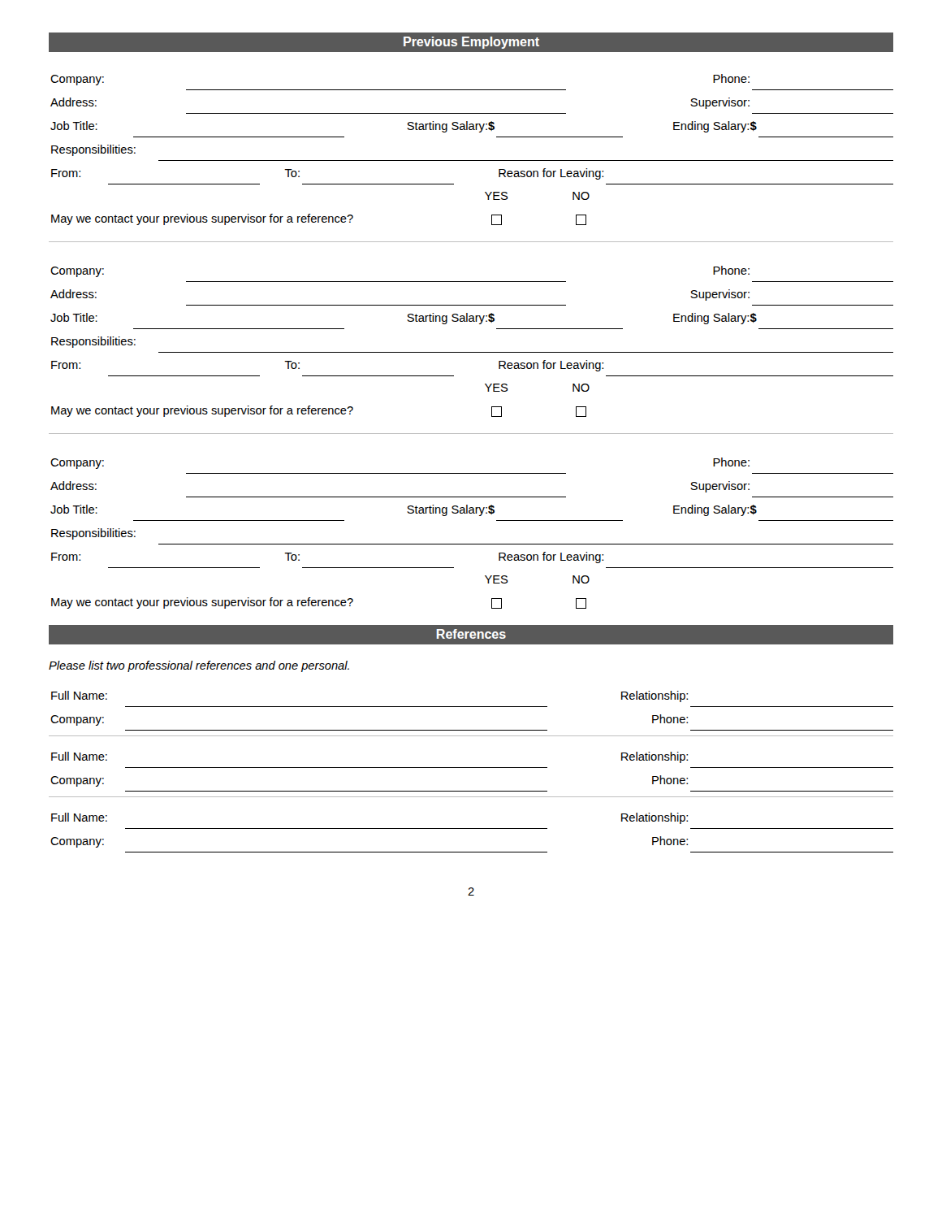Previous Employment
| Company: | | | Phone: | |
| Address: | | | Supervisor: | |
| Job Title: | | Starting Salary: $ | | Ending Salary: $ | |
| Responsibilities: | |
| From: | | To: | | Reason for Leaving: | |
| | YES | NO | |
| May we contact your previous supervisor for a reference? | | | |
| Company: | | | Phone: | |
| Address: | | | Supervisor: | |
| Job Title: | | Starting Salary: $ | | Ending Salary: $ | |
| Responsibilities: | |
| From: | | To: | | Reason for Leaving: | |
| | YES | NO | |
| May we contact your previous supervisor for a reference? | | | |
| Company: | | | Phone: | |
| Address: | | | Supervisor: | |
| Job Title: | | Starting Salary: $ | | Ending Salary: $ | |
| Responsibilities: | |
| From: | | To: | | Reason for Leaving: | |
| | YES | NO | |
| May we contact your previous supervisor for a reference? | | | |
References
Please list two professional references and one personal.
| Full Name: | | | Relationship: | |
| Company: | | | Phone: | |
| Full Name: | | | Relationship: | |
| Company: | | | Phone: | |
| Full Name: | | | Relationship: | |
| Company: | | | Phone: | |
2